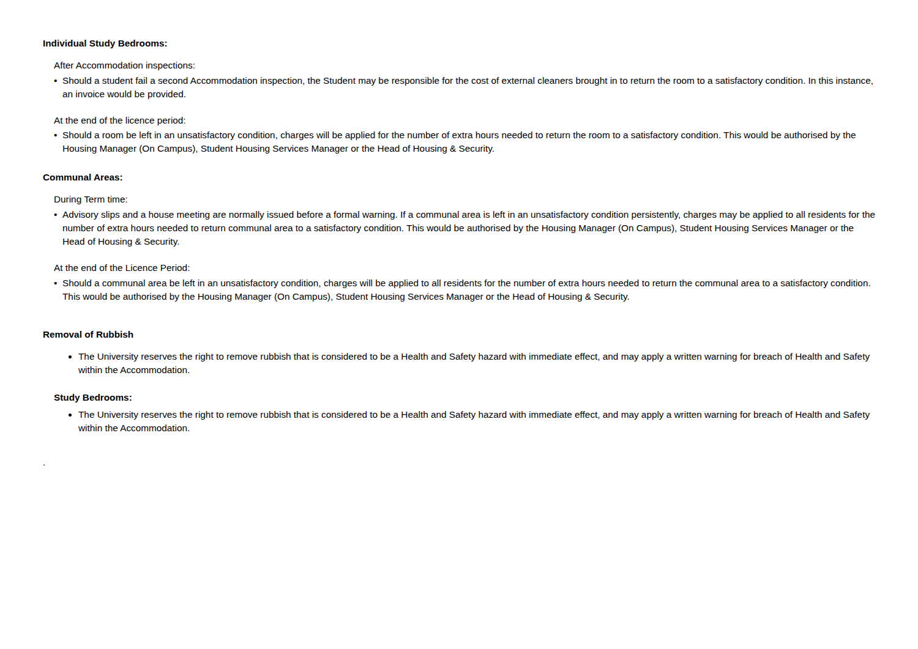Individual Study Bedrooms:
After Accommodation inspections:
Should a student fail a second Accommodation inspection, the Student may be responsible for the cost of external cleaners brought in to return the room to a satisfactory condition. In this instance, an invoice would be provided.
At the end of the licence period:
Should a room be left in an unsatisfactory condition, charges will be applied for the number of extra hours needed to return the room to a satisfactory condition. This would be authorised by the Housing Manager (On Campus), Student Housing Services Manager or the Head of Housing & Security.
Communal Areas:
During Term time:
Advisory slips and a house meeting are normally issued before a formal warning. If a communal area is left in an unsatisfactory condition persistently, charges may be applied to all residents for the number of extra hours needed to return communal area to a satisfactory condition. This would be authorised by the Housing Manager (On Campus), Student Housing Services Manager or the Head of Housing & Security.
At the end of the Licence Period:
Should a communal area be left in an unsatisfactory condition, charges will be applied to all residents for the number of extra hours needed to return the communal area to a satisfactory condition. This would be authorised by the Housing Manager (On Campus), Student Housing Services Manager or the Head of Housing & Security.
Removal of Rubbish
The University reserves the right to remove rubbish that is considered to be a Health and Safety hazard with immediate effect, and may apply a written warning for breach of Health and Safety within the Accommodation.
Study Bedrooms:
The University reserves the right to remove rubbish that is considered to be a Health and Safety hazard with immediate effect, and may apply a written warning for breach of Health and Safety within the Accommodation.
.